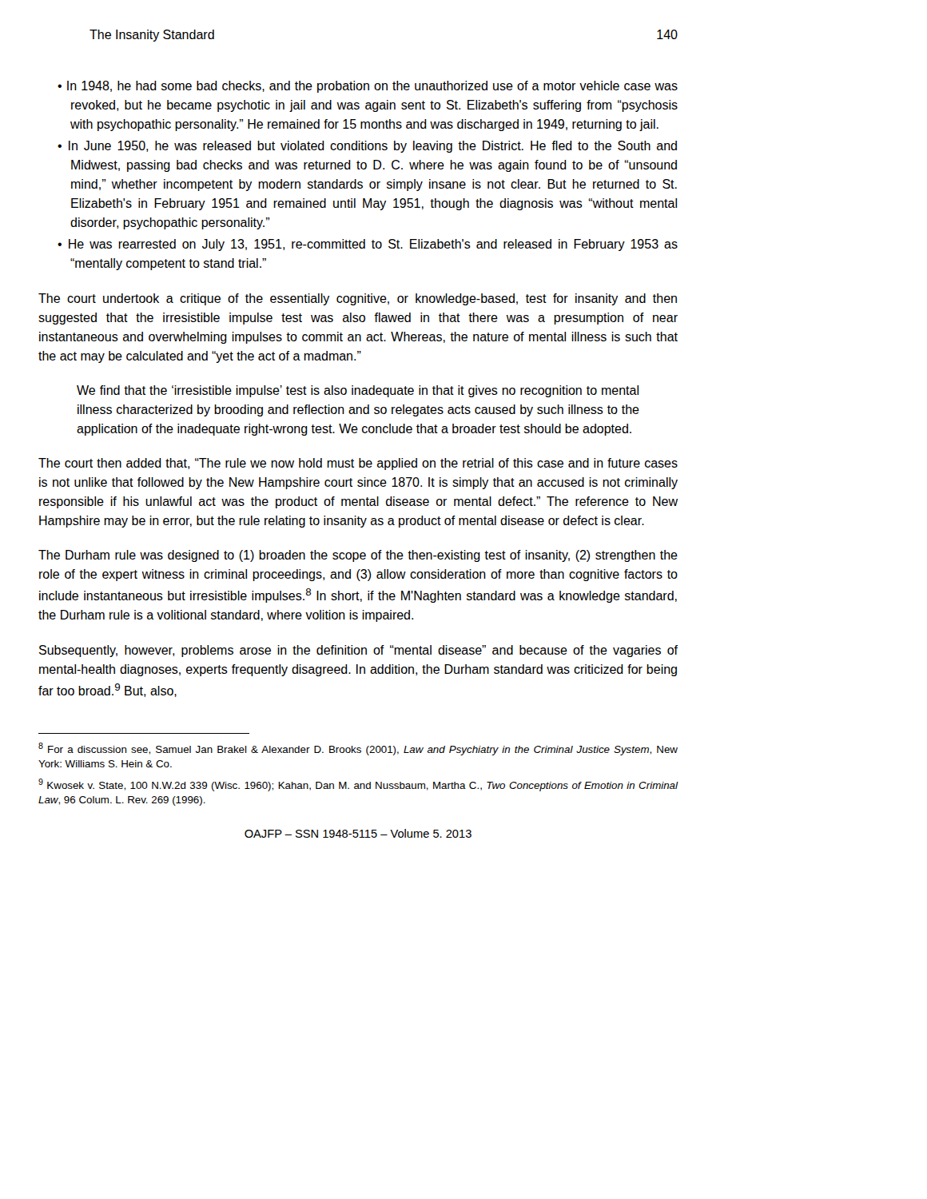The Insanity Standard 140
In 1948, he had some bad checks, and the probation on the unauthorized use of a motor vehicle case was revoked, but he became psychotic in jail and was again sent to St. Elizabeth's suffering from “psychosis with psychopathic personality.” He remained for 15 months and was discharged in 1949, returning to jail.
In June 1950, he was released but violated conditions by leaving the District. He fled to the South and Midwest, passing bad checks and was returned to D. C. where he was again found to be of “unsound mind,” whether incompetent by modern standards or simply insane is not clear. But he returned to St. Elizabeth's in February 1951 and remained until May 1951, though the diagnosis was “without mental disorder, psychopathic personality.”
He was rearrested on July 13, 1951, re-committed to St. Elizabeth's and released in February 1953 as “mentally competent to stand trial.”
The court undertook a critique of the essentially cognitive, or knowledge-based, test for insanity and then suggested that the irresistible impulse test was also flawed in that there was a presumption of near instantaneous and overwhelming impulses to commit an act. Whereas, the nature of mental illness is such that the act may be calculated and “yet the act of a madman.”
We find that the ‘irresistible impulse’ test is also inadequate in that it gives no recognition to mental illness characterized by brooding and reflection and so relegates acts caused by such illness to the application of the inadequate right-wrong test. We conclude that a broader test should be adopted.
The court then added that, “The rule we now hold must be applied on the retrial of this case and in future cases is not unlike that followed by the New Hampshire court since 1870. It is simply that an accused is not criminally responsible if his unlawful act was the product of mental disease or mental defect.” The reference to New Hampshire may be in error, but the rule relating to insanity as a product of mental disease or defect is clear.
The Durham rule was designed to (1) broaden the scope of the then-existing test of insanity, (2) strengthen the role of the expert witness in criminal proceedings, and (3) allow consideration of more than cognitive factors to include instantaneous but irresistible impulses.8 In short, if the M'Naghten standard was a knowledge standard, the Durham rule is a volitional standard, where volition is impaired.
Subsequently, however, problems arose in the definition of “mental disease” and because of the vagaries of mental-health diagnoses, experts frequently disagreed. In addition, the Durham standard was criticized for being far too broad.9 But, also,
8 For a discussion see, Samuel Jan Brakel & Alexander D. Brooks (2001), Law and Psychiatry in the Criminal Justice System, New York: Williams S. Hein & Co.
9 Kwosek v. State, 100 N.W.2d 339 (Wisc. 1960); Kahan, Dan M. and Nussbaum, Martha C., Two Conceptions of Emotion in Criminal Law, 96 Colum. L. Rev. 269 (1996).
OAJFP – SSN 1948-5115 – Volume 5. 2013